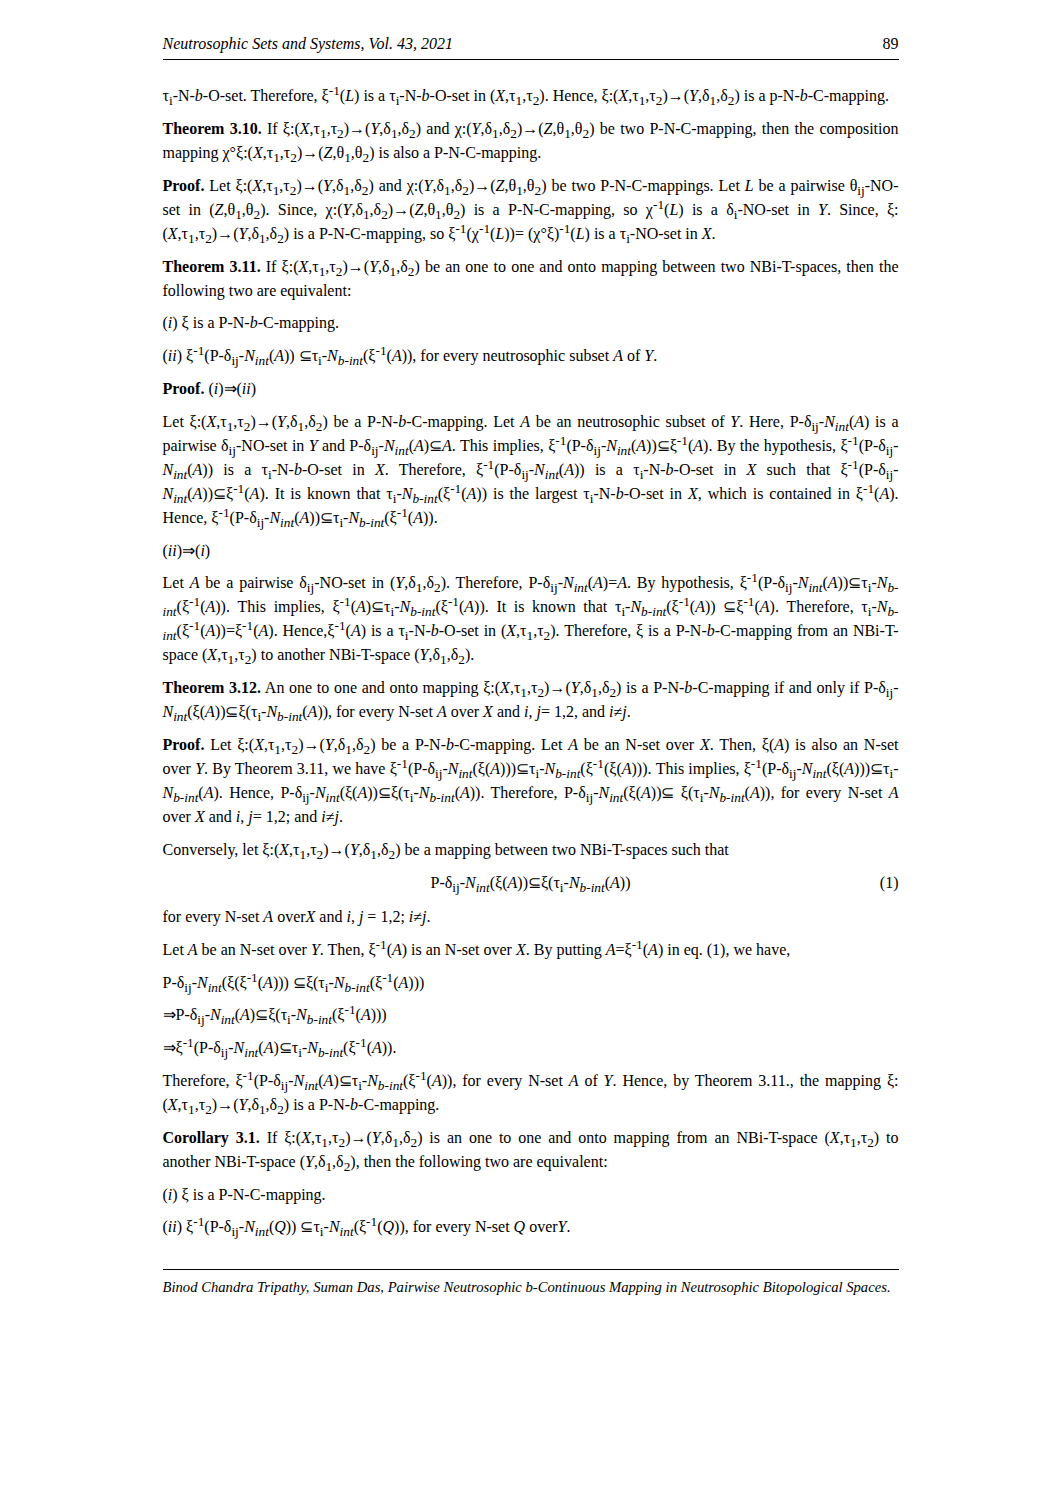Neutrosophic Sets and Systems, Vol. 43, 2021 89
τi-N-b-O-set. Therefore, ξ-1(L) is a τi-N-b-O-set in (X,τ1,τ2). Hence, ξ:(X,τ1,τ2)→(Y,δ1,δ2) is a p-N-b-C-mapping.
Theorem 3.10. If ξ:(X,τ1,τ2)→(Y,δ1,δ2) and χ:(Y,δ1,δ2)→(Z,θ1,θ2) be two P-N-C-mapping, then the composition mapping χ°ξ:(X,τ1,τ2)→(Z,θ1,θ2) is also a P-N-C-mapping.
Proof. Let ξ:(X,τ1,τ2)→(Y,δ1,δ2) and χ:(Y,δ1,δ2)→(Z,θ1,θ2) be two P-N-C-mappings. Let L be a pairwise θij-NO-set in (Z,θ1,θ2). Since, χ:(Y,δ1,δ2)→(Z,θ1,θ2) is a P-N-C-mapping, so χ-1(L) is a δi-NO-set in Y. Since, ξ:(X,τ1,τ2)→(Y,δ1,δ2) is a P-N-C-mapping, so ξ-1(χ-1(L))= (χ°ξ)-1(L) is a τi-NO-set in X.
Theorem 3.11. If ξ:(X,τ1,τ2)→(Y,δ1,δ2) be an one to one and onto mapping between two NBi-T-spaces, then the following two are equivalent:
(i) ξ is a P-N-b-C-mapping.
(ii) ξ-1(P-δij-Nint(A)) ⊆τi-Nb-int(ξ-1(A)), for every neutrosophic subset A of Y.
Proof. (i)⇒(ii)
Let ξ:(X,τ1,τ2)→(Y,δ1,δ2) be a P-N-b-C-mapping. Let A be an neutrosophic subset of Y. Here, P-δij-Nint(A) is a pairwise δij-NO-set in Y and P-δij-Nint(A)⊆A. This implies, ξ-1(P-δij-Nint(A))⊆ξ-1(A). By the hypothesis, ξ-1(P-δij-Nint(A)) is a τi-N-b-O-set in X. Therefore, ξ-1(P-δij-Nint(A)) is a τi-N-b-O-set in X such that ξ-1(P-δij-Nint(A))⊆ξ-1(A). It is known that τi-Nb-int(ξ-1(A)) is the largest τi-N-b-O-set in X, which is contained in ξ-1(A). Hence, ξ-1(P-δij-Nint(A))⊆τi-Nb-int(ξ-1(A)).
(ii)⇒(i)
Let A be a pairwise δij-NO-set in (Y,δ1,δ2). Therefore, P-δij-Nint(A)=A. By hypothesis, ξ-1(P-δij-Nint(A))⊆τi-Nb-int(ξ-1(A)). This implies, ξ-1(A)⊆τi-Nb-int(ξ-1(A)). It is known that τi-Nb-int(ξ-1(A)) ⊆ξ-1(A). Therefore, τi-Nb-int(ξ-1(A))=ξ-1(A). Hence,ξ-1(A) is a τi-N-b-O-set in (X,τ1,τ2). Therefore, ξ is a P-N-b-C-mapping from an NBi-T-space (X,τ1,τ2) to another NBi-T-space (Y,δ1,δ2).
Theorem 3.12. An one to one and onto mapping ξ:(X,τ1,τ2)→(Y,δ1,δ2) is a P-N-b-C-mapping if and only if P-δij-Nint(ξ(A))⊆ξ(τi-Nb-int(A)), for every N-set A over X and i, j= 1,2, and i≠j.
Proof. Let ξ:(X,τ1,τ2)→(Y,δ1,δ2) be a P-N-b-C-mapping. Let A be an N-set over X. Then, ξ(A) is also an N-set over Y. By Theorem 3.11, we have ξ-1(P-δij-Nint(ξ(A)))⊆τi-Nb-int(ξ-1(ξ(A))). This implies, ξ-1(P-δij-Nint(ξ(A)))⊆τi-Nb-int(A). Hence, P-δij-Nint(ξ(A))⊆ξ(τi-Nb-int(A)). Therefore, P-δij-Nint(ξ(A))⊆ ξ(τi-Nb-int(A)), for every N-set A over X and i, j= 1,2; and i≠j.
Conversely, let ξ:(X,τ1,τ2)→(Y,δ1,δ2) be a mapping between two NBi-T-spaces such that
P-δij-Nint(ξ(A))⊆ξ(τi-Nb-int(A))(1)
for every N-set A overX and i, j = 1,2; i≠j.
Let A be an N-set over Y. Then, ξ-1(A) is an N-set over X. By putting A=ξ-1(A) in eq. (1), we have,
P-δij-Nint(ξ(ξ-1(A))) ⊆ξ(τi-Nb-int(ξ-1(A)))
⇒P-δij-Nint(A)⊆ξ(τi-Nb-int(ξ-1(A)))
⇒ξ-1(P-δij-Nint(A)⊆τi-Nb-int(ξ-1(A)).
Therefore, ξ-1(P-δij-Nint(A)⊆τi-Nb-int(ξ-1(A)), for every N-set A of Y. Hence, by Theorem 3.11., the mapping ξ:(X,τ1,τ2)→(Y,δ1,δ2) is a P-N-b-C-mapping.
Corollary 3.1. If ξ:(X,τ1,τ2)→(Y,δ1,δ2) is an one to one and onto mapping from an NBi-T-space (X,τ1,τ2) to another NBi-T-space (Y,δ1,δ2), then the following two are equivalent:
(i) ξ is a P-N-C-mapping.
(ii) ξ-1(P-δij-Nint(Q)) ⊆τi-Nint(ξ-1(Q)), for every N-set Q overY.
Binod Chandra Tripathy, Suman Das, Pairwise Neutrosophic b-Continuous Mapping in Neutrosophic Bitopological Spaces.